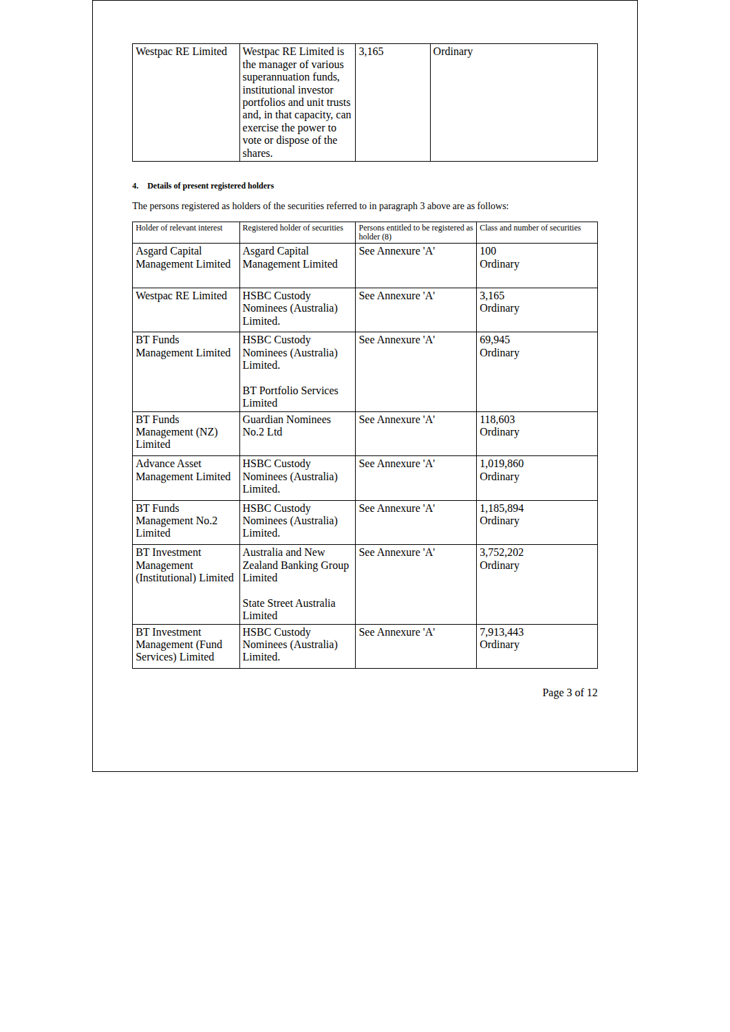| Westpac RE Limited | Westpac RE Limited is the manager of various superannuation funds, institutional investor portfolios and unit trusts and, in that capacity, can exercise the power to vote or dispose of the shares. | 3,165 | Ordinary |
4. Details of present registered holders
The persons registered as holders of the securities referred to in paragraph 3 above are as follows:
| Holder of relevant interest | Registered holder of securities | Persons entitled to be registered as holder (8) | Class and number of securities |
| --- | --- | --- | --- |
| Asgard Capital Management Limited | Asgard Capital Management Limited | See Annexure 'A' | 100 Ordinary |
| Westpac RE Limited | HSBC Custody Nominees (Australia) Limited. | See Annexure 'A' | 3,165 Ordinary |
| BT Funds Management Limited | HSBC Custody Nominees (Australia) Limited. BT Portfolio Services Limited | See Annexure 'A' | 69,945 Ordinary |
| BT Funds Management (NZ) Limited | Guardian Nominees No.2 Ltd | See Annexure 'A' | 118,603 Ordinary |
| Advance Asset Management Limited | HSBC Custody Nominees (Australia) Limited. | See Annexure 'A' | 1,019,860 Ordinary |
| BT Funds Management No.2 Limited | HSBC Custody Nominees (Australia) Limited. | See Annexure 'A' | 1,185,894 Ordinary |
| BT Investment Management (Institutional) Limited | Australia and New Zealand Banking Group Limited State Street Australia Limited | See Annexure 'A' | 3,752,202 Ordinary |
| BT Investment Management (Fund Services) Limited | HSBC Custody Nominees (Australia) Limited. | See Annexure 'A' | 7,913,443 Ordinary |
Page 3 of 12